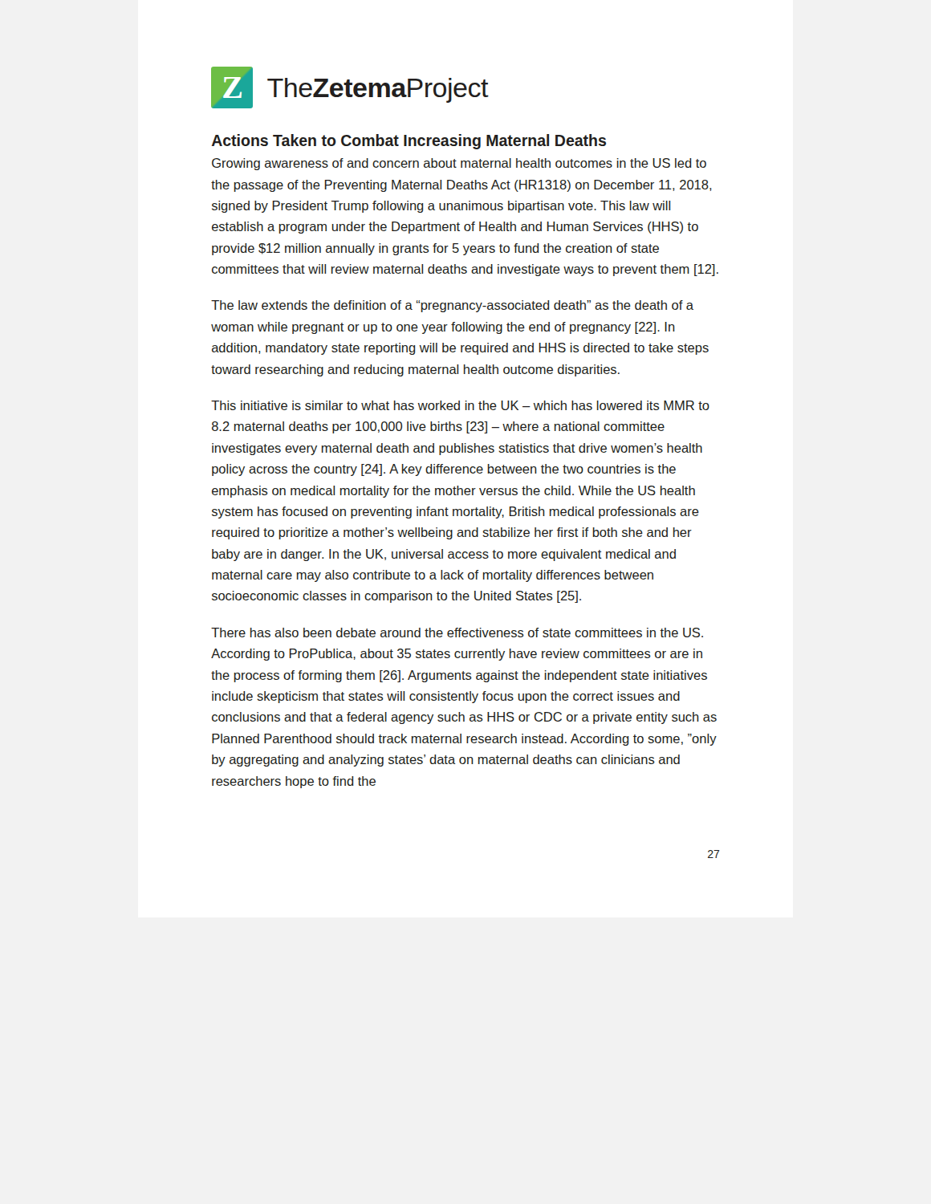The Zetema Project
Actions Taken to Combat Increasing Maternal Deaths
Growing awareness of and concern about maternal health outcomes in the US led to the passage of the Preventing Maternal Deaths Act (HR1318) on December 11, 2018, signed by President Trump following a unanimous bipartisan vote. This law will establish a program under the Department of Health and Human Services (HHS) to provide $12 million annually in grants for 5 years to fund the creation of state committees that will review maternal deaths and investigate ways to prevent them [12].
The law extends the definition of a “pregnancy-associated death” as the death of a woman while pregnant or up to one year following the end of pregnancy [22]. In addition, mandatory state reporting will be required and HHS is directed to take steps toward researching and reducing maternal health outcome disparities.
This initiative is similar to what has worked in the UK – which has lowered its MMR to 8.2 maternal deaths per 100,000 live births [23] – where a national committee investigates every maternal death and publishes statistics that drive women’s health policy across the country [24]. A key difference between the two countries is the emphasis on medical mortality for the mother versus the child. While the US health system has focused on preventing infant mortality, British medical professionals are required to prioritize a mother’s wellbeing and stabilize her first if both she and her baby are in danger. In the UK, universal access to more equivalent medical and maternal care may also contribute to a lack of mortality differences between socioeconomic classes in comparison to the United States [25].
There has also been debate around the effectiveness of state committees in the US. According to ProPublica, about 35 states currently have review committees or are in the process of forming them [26]. Arguments against the independent state initiatives include skepticism that states will consistently focus upon the correct issues and conclusions and that a federal agency such as HHS or CDC or a private entity such as Planned Parenthood should track maternal research instead. According to some, ”only by aggregating and analyzing states’ data on maternal deaths can clinicians and researchers hope to find the
27